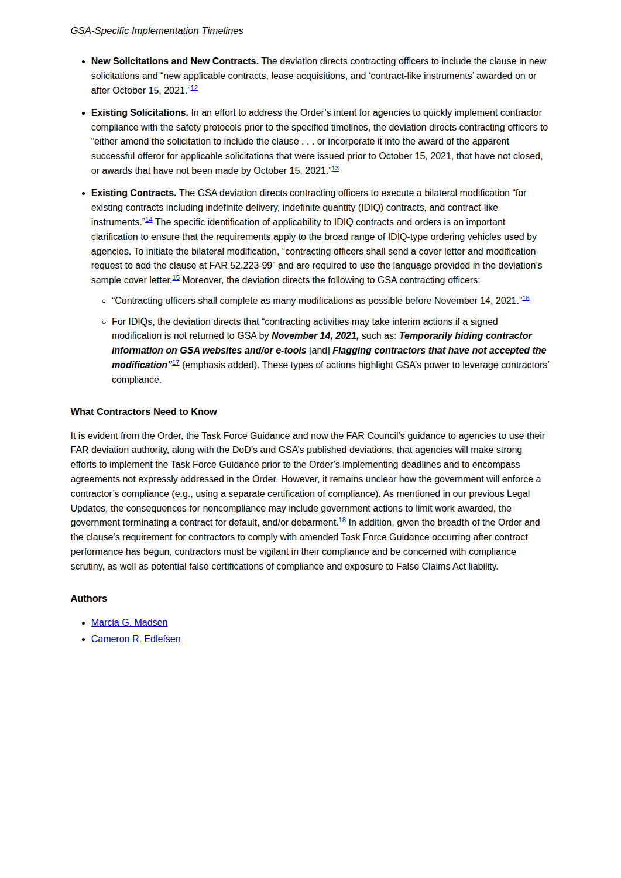GSA-Specific Implementation Timelines
New Solicitations and New Contracts. The deviation directs contracting officers to include the clause in new solicitations and “new applicable contracts, lease acquisitions, and ‘contract-like instruments’ awarded on or after October 15, 2021.”12
Existing Solicitations. In an effort to address the Order’s intent for agencies to quickly implement contractor compliance with the safety protocols prior to the specified timelines, the deviation directs contracting officers to “either amend the solicitation to include the clause . . . or incorporate it into the award of the apparent successful offeror for applicable solicitations that were issued prior to October 15, 2021, that have not closed, or awards that have not been made by October 15, 2021.”13
Existing Contracts. The GSA deviation directs contracting officers to execute a bilateral modification “for existing contracts including indefinite delivery, indefinite quantity (IDIQ) contracts, and contract-like instruments.”14 The specific identification of applicability to IDIQ contracts and orders is an important clarification to ensure that the requirements apply to the broad range of IDIQ-type ordering vehicles used by agencies. To initiate the bilateral modification, “contracting officers shall send a cover letter and modification request to add the clause at FAR 52.223-99” and are required to use the language provided in the deviation’s sample cover letter.15 Moreover, the deviation directs the following to GSA contracting officers:
“Contracting officers shall complete as many modifications as possible before November 14, 2021.”16
For IDIQs, the deviation directs that “contracting activities may take interim actions if a signed modification is not returned to GSA by November 14, 2021, such as: Temporarily hiding contractor information on GSA websites and/or e-tools [and] Flagging contractors that have not accepted the modification”17 (emphasis added). These types of actions highlight GSA’s power to leverage contractors’ compliance.
What Contractors Need to Know
It is evident from the Order, the Task Force Guidance and now the FAR Council’s guidance to agencies to use their FAR deviation authority, along with the DoD’s and GSA’s published deviations, that agencies will make strong efforts to implement the Task Force Guidance prior to the Order’s implementing deadlines and to encompass agreements not expressly addressed in the Order. However, it remains unclear how the government will enforce a contractor’s compliance (e.g., using a separate certification of compliance). As mentioned in our previous Legal Updates, the consequences for noncompliance may include government actions to limit work awarded, the government terminating a contract for default, and/or debarment.18 In addition, given the breadth of the Order and the clause’s requirement for contractors to comply with amended Task Force Guidance occurring after contract performance has begun, contractors must be vigilant in their compliance and be concerned with compliance scrutiny, as well as potential false certifications of compliance and exposure to False Claims Act liability.
Authors
Marcia G. Madsen
Cameron R. Edlefsen